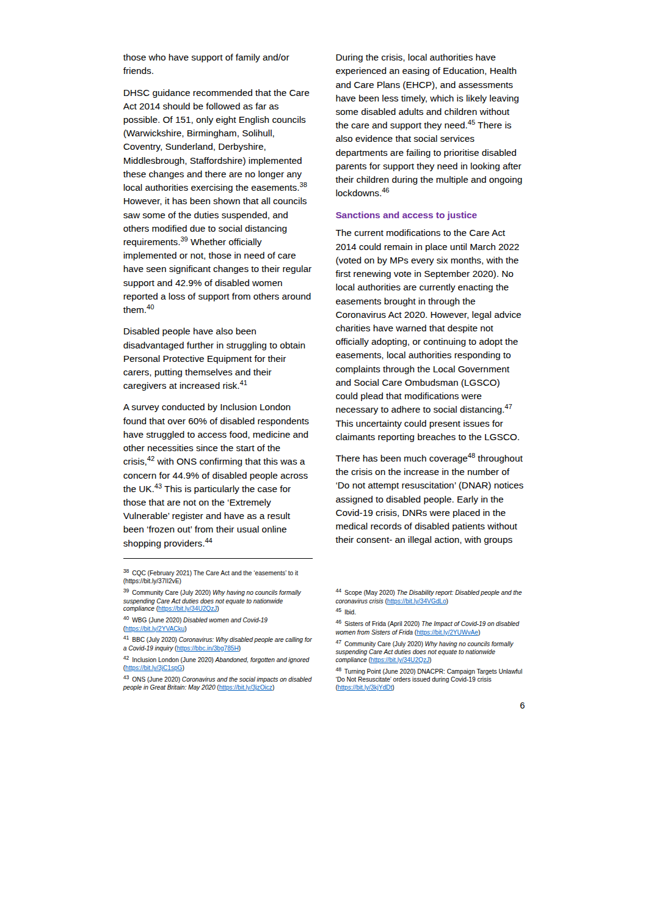those who have support of family and/or friends.
DHSC guidance recommended that the Care Act 2014 should be followed as far as possible. Of 151, only eight English councils (Warwickshire, Birmingham, Solihull, Coventry, Sunderland, Derbyshire, Middlesbrough, Staffordshire) implemented these changes and there are no longer any local authorities exercising the easements.38 However, it has been shown that all councils saw some of the duties suspended, and others modified due to social distancing requirements.39 Whether officially implemented or not, those in need of care have seen significant changes to their regular support and 42.9% of disabled women reported a loss of support from others around them.40
Disabled people have also been disadvantaged further in struggling to obtain Personal Protective Equipment for their carers, putting themselves and their caregivers at increased risk.41
A survey conducted by Inclusion London found that over 60% of disabled respondents have struggled to access food, medicine and other necessities since the start of the crisis,42 with ONS confirming that this was a concern for 44.9% of disabled people across the UK.43 This is particularly the case for those that are not on the ‘Extremely Vulnerable’ register and have as a result been ‘frozen out’ from their usual online shopping providers.44
38 CQC (February 2021) The Care Act and the ‘easements’ to it (https://bit.ly/37II2vE)
39 Community Care (July 2020) Why having no councils formally suspending Care Act duties does not equate to nationwide compliance (https://bit.ly/34U2QzJ)
40 WBG (June 2020) Disabled women and Covid-19 (https://bit.ly/2YVACku)
41 BBC (July 2020) Coronavirus: Why disabled people are calling for a Covid-19 inquiry (https://bbc.in/3bg785H)
42 Inclusion London (June 2020) Abandoned, forgotten and ignored (https://bit.ly/3jC1spG)
43 ONS (June 2020) Coronavirus and the social impacts on disabled people in Great Britain: May 2020 (https://bit.ly/3jzOicz)
During the crisis, local authorities have experienced an easing of Education, Health and Care Plans (EHCP), and assessments have been less timely, which is likely leaving some disabled adults and children without the care and support they need.45 There is also evidence that social services departments are failing to prioritise disabled parents for support they need in looking after their children during the multiple and ongoing lockdowns.46
Sanctions and access to justice
The current modifications to the Care Act 2014 could remain in place until March 2022 (voted on by MPs every six months, with the first renewing vote in September 2020). No local authorities are currently enacting the easements brought in through the Coronavirus Act 2020. However, legal advice charities have warned that despite not officially adopting, or continuing to adopt the easements, local authorities responding to complaints through the Local Government and Social Care Ombudsman (LGSCO) could plead that modifications were necessary to adhere to social distancing.47 This uncertainty could present issues for claimants reporting breaches to the LGSCO.
There has been much coverage48 throughout the crisis on the increase in the number of ‘Do not attempt resuscitation’ (DNAR) notices assigned to disabled people. Early in the Covid-19 crisis, DNRs were placed in the medical records of disabled patients without their consent- an illegal action, with groups
44 Scope (May 2020) The Disability report: Disabled people and the coronavirus crisis (https://bit.ly/34VGdLo)
45 Ibid.
46 Sisters of Frida (April 2020) The Impact of Covid-19 on disabled women from Sisters of Frida (https://bit.ly/2YUWvAe)
47 Community Care (July 2020) Why having no councils formally suspending Care Act duties does not equate to nationwide compliance (https://bit.ly/34U2QzJ)
48 Turning Point (June 2020) DNACPR: Campaign Targets Unlawful ‘Do Not Resuscitate’ orders issued during Covid-19 crisis (https://bit.ly/3kjYdDt)
6